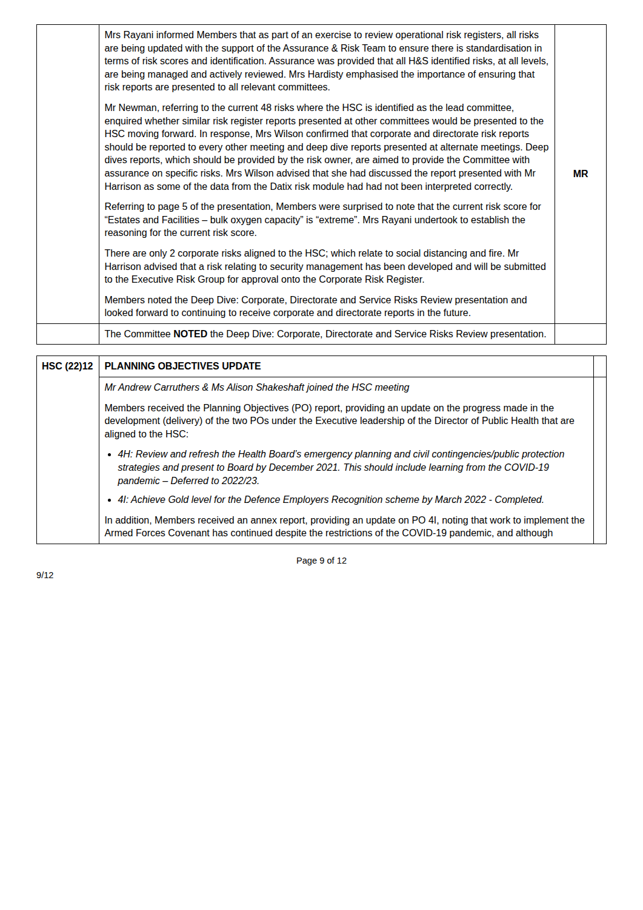| | Mrs Rayani informed Members that as part of an exercise to review operational risk registers, all risks are being updated with the support of the Assurance & Risk Team to ensure there is standardisation in terms of risk scores and identification. Assurance was provided that all H&S identified risks, at all levels, are being managed and actively reviewed. Mrs Hardisty emphasised the importance of ensuring that risk reports are presented to all relevant committees. Mr Newman, referring to the current 48 risks where the HSC is identified as the lead committee, enquired whether similar risk register reports presented at other committees would be presented to the HSC moving forward. In response, Mrs Wilson confirmed that corporate and directorate risk reports should be reported to every other meeting and deep dive reports presented at alternate meetings. Deep dives reports, which should be provided by the risk owner, are aimed to provide the Committee with assurance on specific risks. Mrs Wilson advised that she had discussed the report presented with Mr Harrison as some of the data from the Datix risk module had had not been interpreted correctly. Referring to page 5 of the presentation, Members were surprised to note that the current risk score for “Estates and Facilities – bulk oxygen capacity” is “extreme”. Mrs Rayani undertook to establish the reasoning for the current risk score. There are only 2 corporate risks aligned to the HSC; which relate to social distancing and fire. Mr Harrison advised that a risk relating to security management has been developed and will be submitted to the Executive Risk Group for approval onto the Corporate Risk Register. Members noted the Deep Dive: Corporate, Directorate and Service Risks Review presentation and looked forward to continuing to receive corporate and directorate reports in the future. | MR |
| | The Committee NOTED the Deep Dive: Corporate, Directorate and Service Risks Review presentation. | |
| HSC (22)12 | PLANNING OBJECTIVES UPDATE | |
| Mr Andrew Carruthers & Ms Alison Shakeshaft joined the HSC meeting Members received the Planning Objectives (PO) report, providing an update on the progress made in the development (delivery) of the two POs under the Executive leadership of the Director of Public Health that are aligned to the HSC: 4H: Review and refresh the Health Board’s emergency planning and civil contingencies/public protection strategies and present to Board by December 2021. This should include learning from the COVID-19 pandemic – Deferred to 2022/23. 4I: Achieve Gold level for the Defence Employers Recognition scheme by March 2022 - Completed. In addition, Members received an annex report, providing an update on PO 4I, noting that work to implement the Armed Forces Covenant has continued despite the restrictions of the COVID-19 pandemic, and although | |
Page 9 of 12
9/12